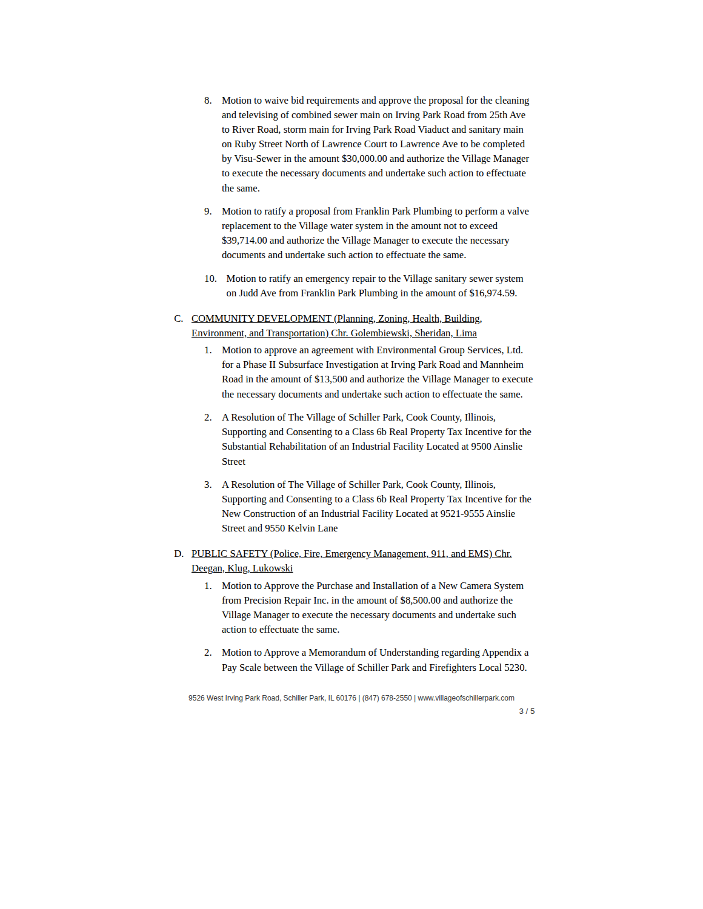8. Motion to waive bid requirements and approve the proposal for the cleaning and televising of combined sewer main on Irving Park Road from 25th Ave to River Road, storm main for Irving Park Road Viaduct and sanitary main on Ruby Street North of Lawrence Court to Lawrence Ave to be completed by Visu-Sewer in the amount $30,000.00 and authorize the Village Manager to execute the necessary documents and undertake such action to effectuate the same.
9. Motion to ratify a proposal from Franklin Park Plumbing to perform a valve replacement to the Village water system in the amount not to exceed $39,714.00 and authorize the Village Manager to execute the necessary documents and undertake such action to effectuate the same.
10. Motion to ratify an emergency repair to the Village sanitary sewer system on Judd Ave from Franklin Park Plumbing in the amount of $16,974.59.
C. COMMUNITY DEVELOPMENT (Planning, Zoning, Health, Building, Environment, and Transportation) Chr. Golembiewski, Sheridan, Lima
1. Motion to approve an agreement with Environmental Group Services, Ltd. for a Phase II Subsurface Investigation at Irving Park Road and Mannheim Road in the amount of $13,500 and authorize the Village Manager to execute the necessary documents and undertake such action to effectuate the same.
2. A Resolution of The Village of Schiller Park, Cook County, Illinois, Supporting and Consenting to a Class 6b Real Property Tax Incentive for the Substantial Rehabilitation of an Industrial Facility Located at 9500 Ainslie Street
3. A Resolution of The Village of Schiller Park, Cook County, Illinois, Supporting and Consenting to a Class 6b Real Property Tax Incentive for the New Construction of an Industrial Facility Located at 9521-9555 Ainslie Street and 9550 Kelvin Lane
D. PUBLIC SAFETY (Police, Fire, Emergency Management, 911, and EMS) Chr. Deegan, Klug, Lukowski
1. Motion to Approve the Purchase and Installation of a New Camera System from Precision Repair Inc. in the amount of $8,500.00 and authorize the Village Manager to execute the necessary documents and undertake such action to effectuate the same.
2. Motion to Approve a Memorandum of Understanding regarding Appendix a Pay Scale between the Village of Schiller Park and Firefighters Local 5230.
9526 West Irving Park Road, Schiller Park, IL 60176 | (847) 678-2550 | www.villageofschillerpark.com
3 / 5